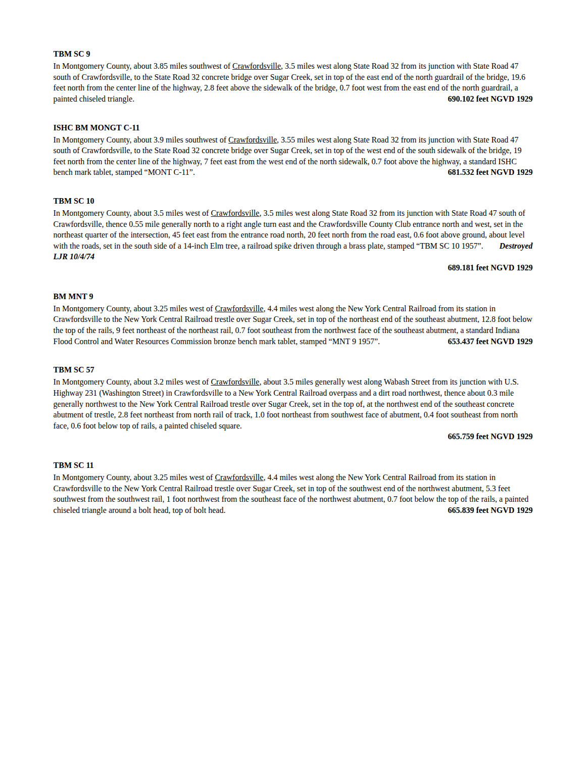TBM SC 9
In Montgomery County, about 3.85 miles southwest of Crawfordsville, 3.5 miles west along State Road 32 from its junction with State Road 47 south of Crawfordsville, to the State Road 32 concrete bridge over Sugar Creek, set in top of the east end of the north guardrail of the bridge, 19.6 feet north from the center line of the highway, 2.8 feet above the sidewalk of the bridge, 0.7 foot west from the east end of the north guardrail, a painted chiseled triangle. 690.102 feet NGVD 1929
ISHC BM MONGT C-11
In Montgomery County, about 3.9 miles southwest of Crawfordsville, 3.55 miles west along State Road 32 from its junction with State Road 47 south of Crawfordsville, to the State Road 32 concrete bridge over Sugar Creek, set in top of the west end of the south sidewalk of the bridge, 19 feet north from the center line of the highway, 7 feet east from the west end of the north sidewalk, 0.7 foot above the highway, a standard ISHC bench mark tablet, stamped “MONT C-11”. 681.532 feet NGVD 1929
TBM SC 10
In Montgomery County, about 3.5 miles west of Crawfordsville, 3.5 miles west along State Road 32 from its junction with State Road 47 south of Crawfordsville, thence 0.55 mile generally north to a right angle turn east and the Crawfordsville County Club entrance north and west, set in the northeast quarter of the intersection, 45 feet east from the entrance road north, 20 feet north from the road east, 0.6 foot above ground, about level with the roads, set in the south side of a 14-inch Elm tree, a railroad spike driven through a brass plate, stamped “TBM SC 10 1957”. Destroyed LJR 10/4/74
689.181 feet NGVD 1929
BM MNT 9
In Montgomery County, about 3.25 miles west of Crawfordsville, 4.4 miles west along the New York Central Railroad from its station in Crawfordsville to the New York Central Railroad trestle over Sugar Creek, set in top of the northeast end of the southeast abutment, 12.8 foot below the top of the rails, 9 feet northeast of the northeast rail, 0.7 foot southeast from the northwest face of the southeast abutment, a standard Indiana Flood Control and Water Resources Commission bronze bench mark tablet, stamped “MNT 9 1957”. 653.437 feet NGVD 1929
TBM SC 57
In Montgomery County, about 3.2 miles west of Crawfordsville, about 3.5 miles generally west along Wabash Street from its junction with U.S. Highway 231 (Washington Street) in Crawfordsville to a New York Central Railroad overpass and a dirt road northwest, thence about 0.3 mile generally northwest to the New York Central Railroad trestle over Sugar Creek, set in the top of, at the northwest end of the southeast concrete abutment of trestle, 2.8 feet northeast from north rail of track, 1.0 foot northeast from southwest face of abutment, 0.4 foot southeast from north face, 0.6 foot below top of rails, a painted chiseled square.
665.759 feet NGVD 1929
TBM SC 11
In Montgomery County, about 3.25 miles west of Crawfordsville, 4.4 miles west along the New York Central Railroad from its station in Crawfordsville to the New York Central Railroad trestle over Sugar Creek, set in top of the southwest end of the northwest abutment, 5.3 feet southwest from the southwest rail, 1 foot northwest from the southeast face of the northwest abutment, 0.7 foot below the top of the rails, a painted chiseled triangle around a bolt head, top of bolt head. 665.839 feet NGVD 1929